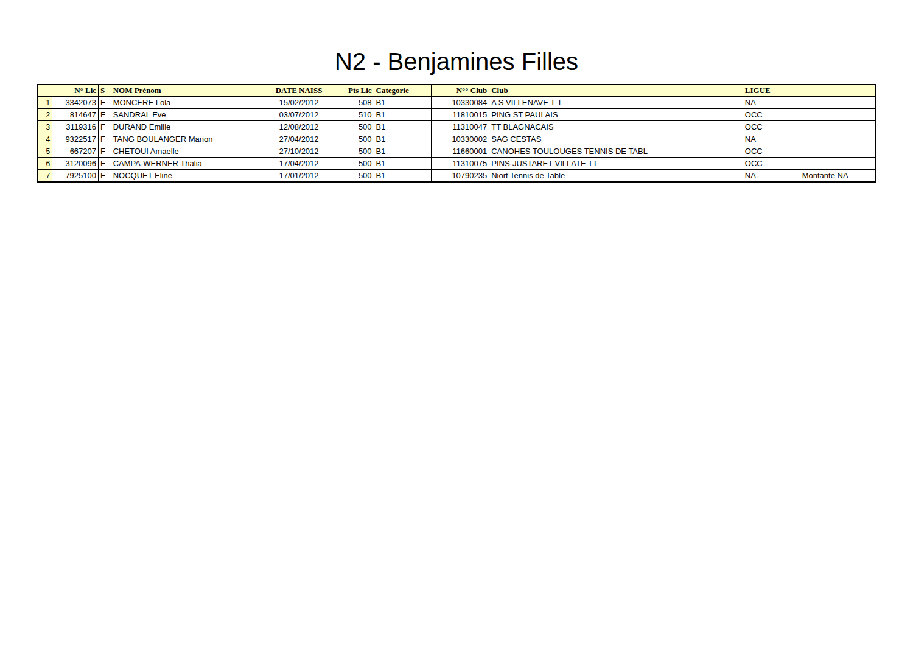N2 - Benjamines Filles
| | N° Lic | S | NOM Prénom | DATE NAISS | Pts Lic | Categorie | N°° Club | Club | LIGUE | |
| --- | --- | --- | --- | --- | --- | --- | --- | --- | --- | --- |
| 1 | 3342073 | F | MONCERE Lola | 15/02/2012 | 508 | B1 | 10330084 | A S VILLENAVE T T | NA | |
| 2 | 814647 | F | SANDRAL Eve | 03/07/2012 | 510 | B1 | 11810015 | PING ST PAULAIS | OCC | |
| 3 | 3119316 | F | DURAND Emilie | 12/08/2012 | 500 | B1 | 11310047 | TT BLAGNACAIS | OCC | |
| 4 | 9322517 | F | TANG BOULANGER Manon | 27/04/2012 | 500 | B1 | 10330002 | SAG CESTAS | NA | |
| 5 | 667207 | F | CHETOUI Amaelle | 27/10/2012 | 500 | B1 | 11660001 | CANOHES TOULOUGES TENNIS DE TABL | OCC | |
| 6 | 3120096 | F | CAMPA-WERNER Thalia | 17/04/2012 | 500 | B1 | 11310075 | PINS-JUSTARET VILLATE TT | OCC | |
| 7 | 7925100 | F | NOCQUET Eline | 17/01/2012 | 500 | B1 | 10790235 | Niort Tennis de Table | NA | Montante NA |